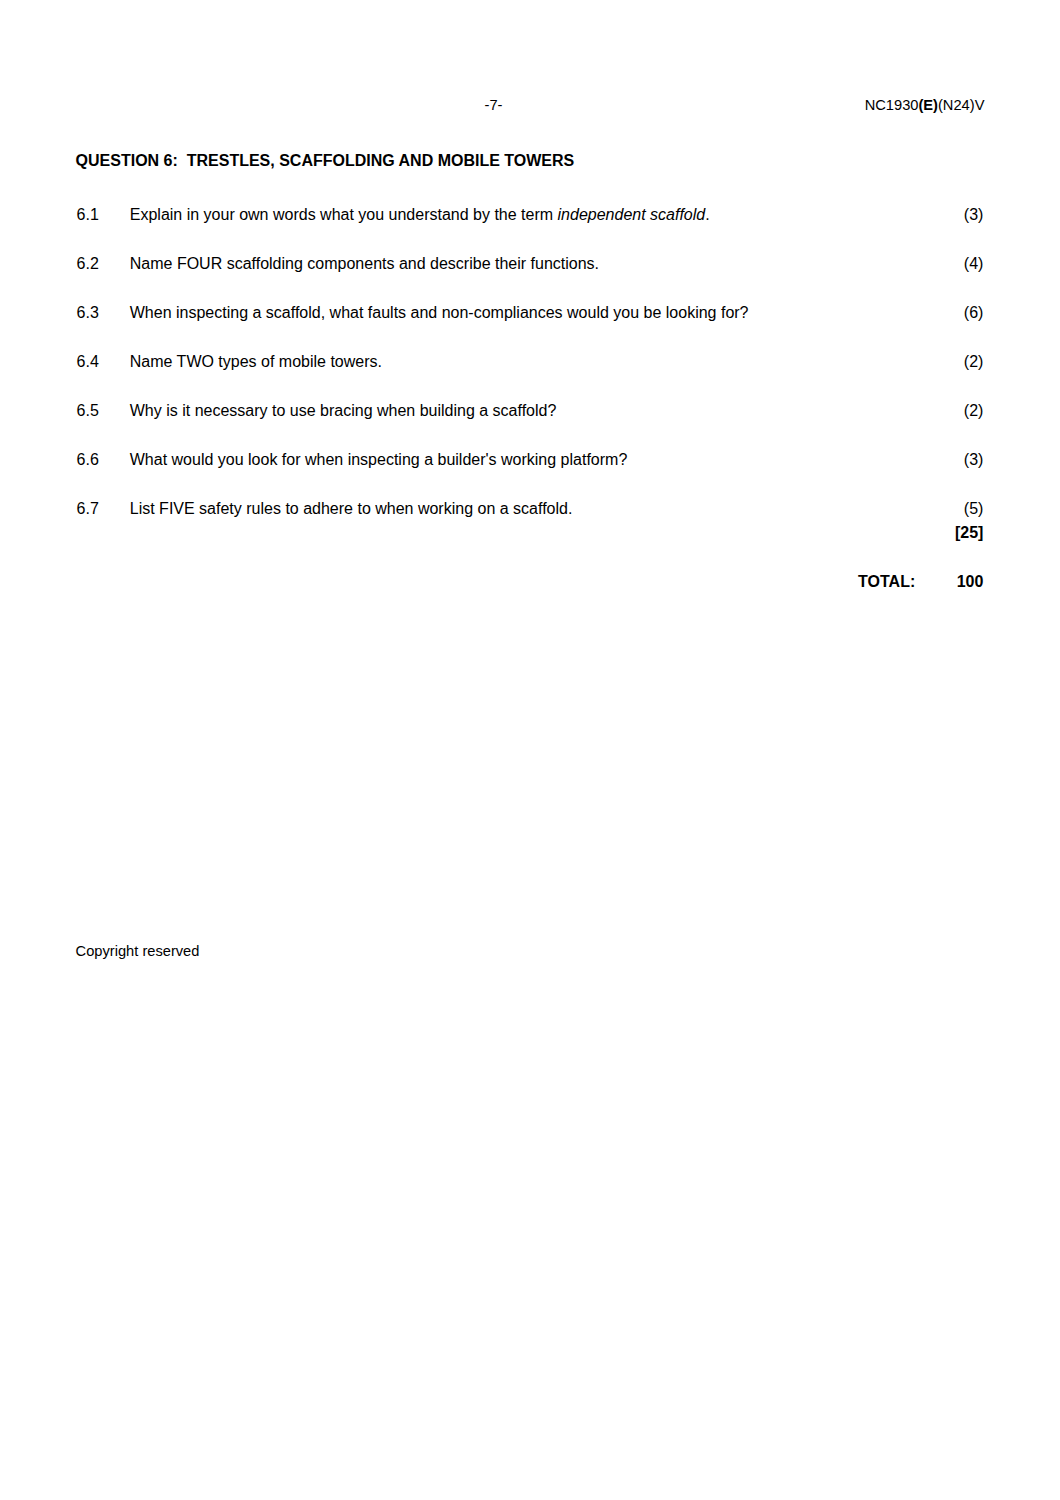-7- NC1930(E)(N24)V
QUESTION 6: TRESTLES, SCAFFOLDING AND MOBILE TOWERS
| 6.1 | Explain in your own words what you understand by the term independent scaffold . | (3) |
| 6.2 | Name FOUR scaffolding components and describe their functions. | (4) |
| 6.3 | When inspecting a scaffold, what faults and non-compliances would you be looking for? | (6) |
| 6.4 | Name TWO types of mobile towers. | (2) |
| 6.5 | Why is it necessary to use bracing when building a scaffold? | (2) |
| 6.6 | What would you look for when inspecting a builder's working platform? | (3) |
| 6.7 | List FIVE safety rules to adhere to when working on a scaffold. | (5) [25] |
| | TOTAL: | 100 |
Copyright reserved